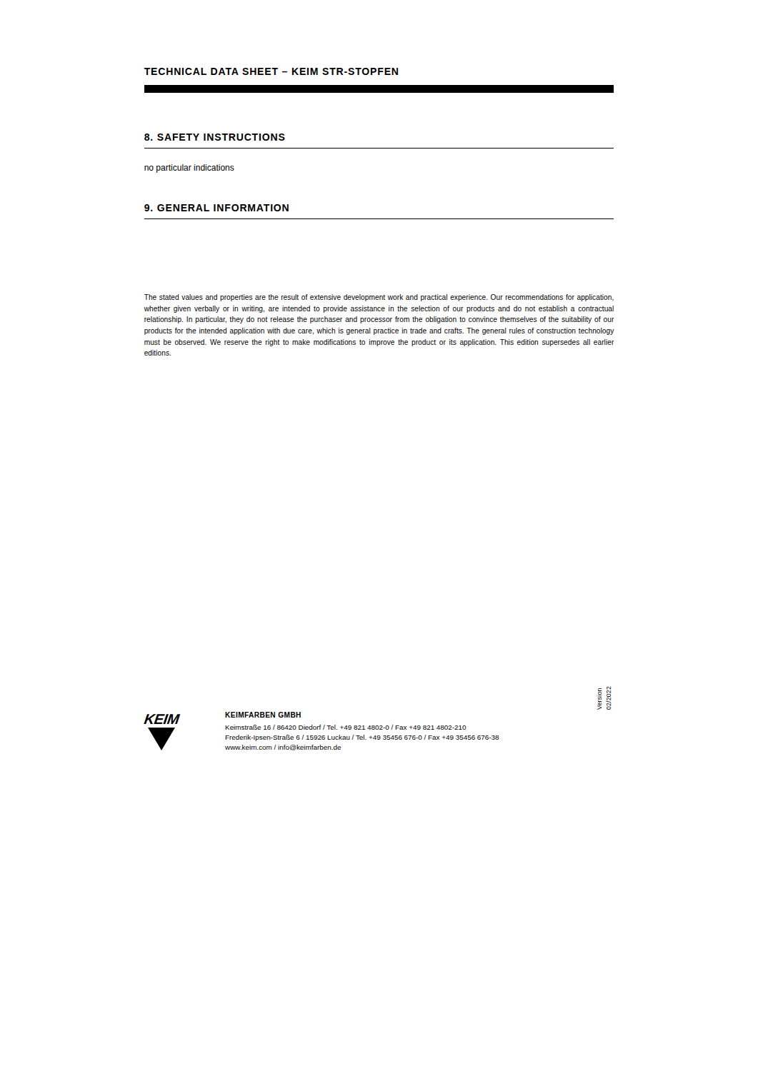Technical Data Sheet – KEIM STR-Stopfen
8. Safety Instructions
no particular indications
9. General Information
The stated values and properties are the result of extensive development work and practical experience. Our recommendations for application, whether given verbally or in writing, are intended to provide assistance in the selection of our products and do not establish a contractual relationship. In particular, they do not release the purchaser and processor from the obligation to convince themselves of the suitability of our products for the intended application with due care, which is general practice in trade and crafts. The general rules of construction technology must be observed. We reserve the right to make modifications to improve the product or its application. This edition supersedes all earlier editions.
Version
02/2022
KEIM
KEIMFARBEN GMBH
Keimstraße 16 / 86420 Diedorf / Tel. +49 821 4802-0 / Fax +49 821 4802-210
Frederik-Ipsen-Straße 6 / 15926 Luckau / Tel. +49 35456 676-0 / Fax +49 35456 676-38
www.keim.com / info@keimfarben.de